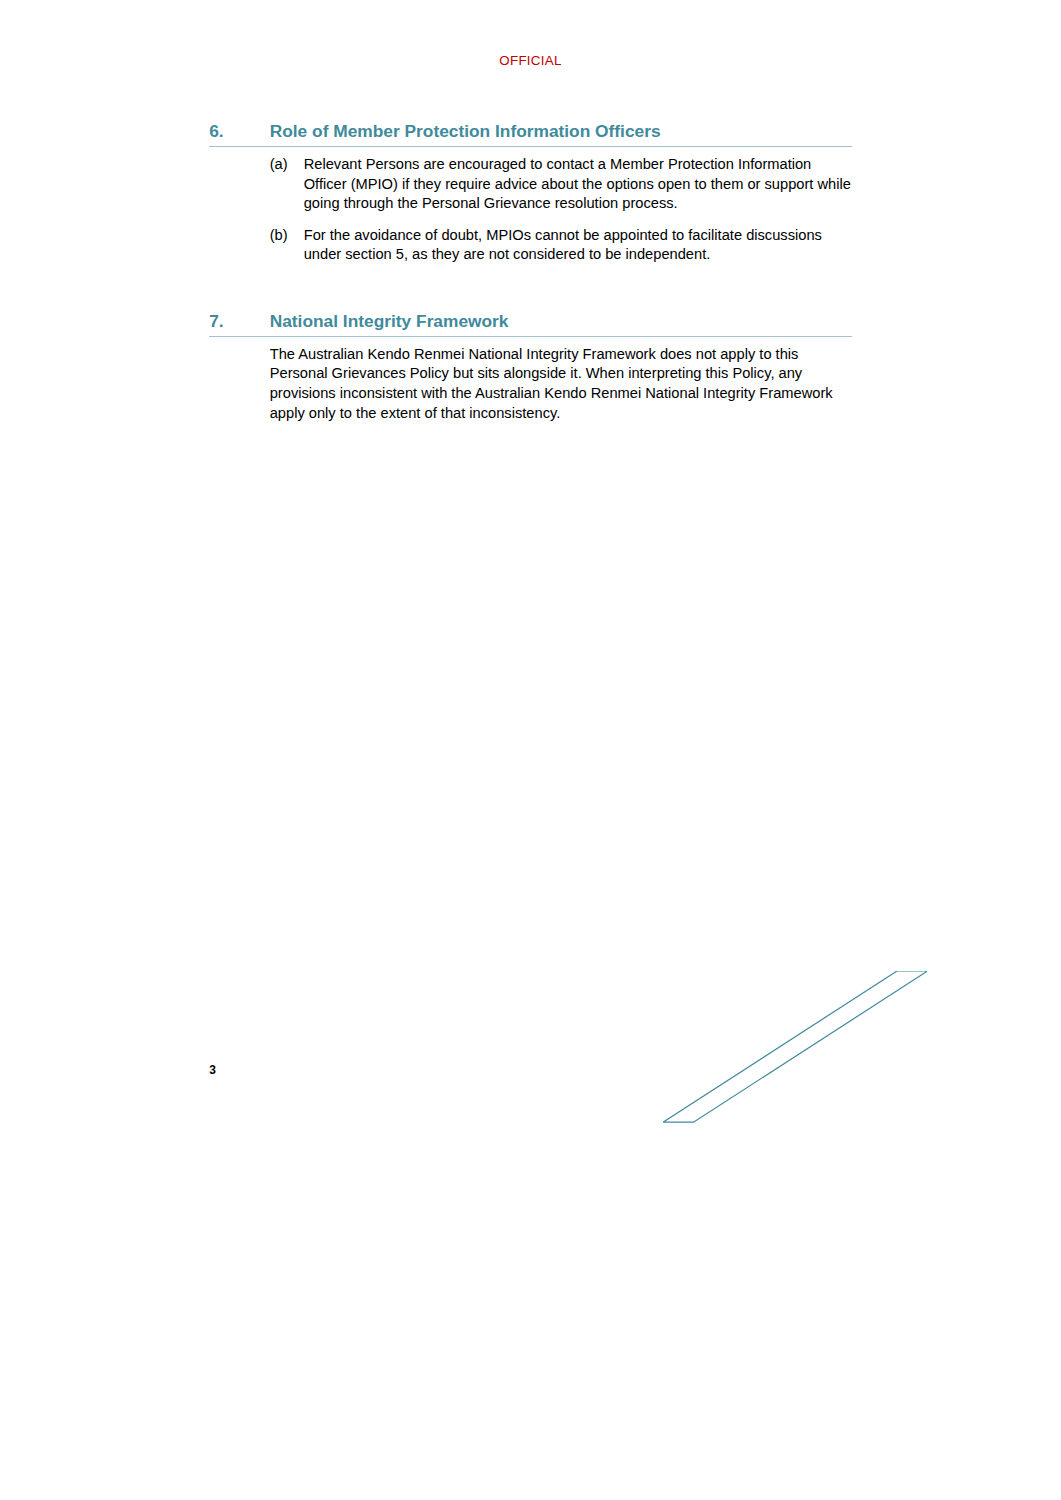OFFICIAL
6. Role of Member Protection Information Officers
(a)
Relevant Persons are encouraged to contact a Member Protection Information Officer (MPIO) if they require advice about the options open to them or support while going through the Personal Grievance resolution process.
(b)
For the avoidance of doubt, MPIOs cannot be appointed to facilitate discussions under section 5, as they are not considered to be independent.
7. National Integrity Framework
The Australian Kendo Renmei National Integrity Framework does not apply to this Personal Grievances Policy but sits alongside it. When interpreting this Policy, any provisions inconsistent with the Australian Kendo Renmei National Integrity Framework apply only to the extent of that inconsistency.
3